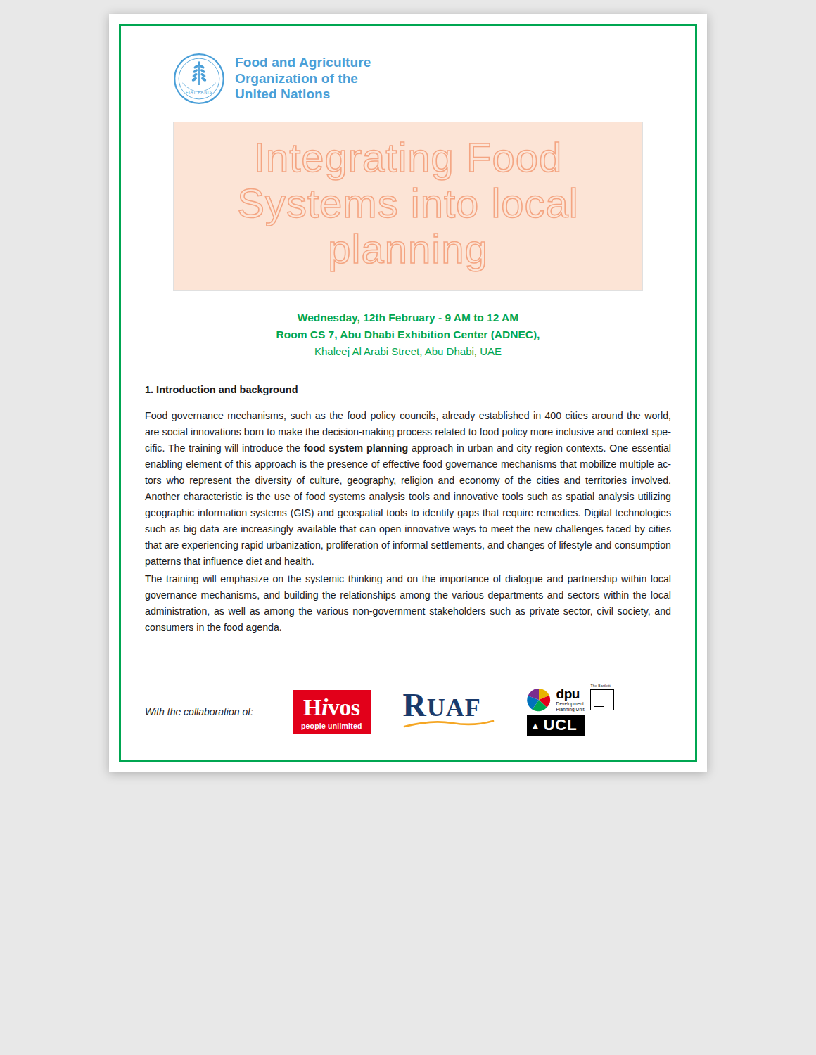FIAT PANIS
Food and Agriculture
Organization of the
United Nations
Integrating Food Systems into local planning
Wednesday, 12th February - 9 AM to 12 AM
Room CS 7, Abu Dhabi Exhibition Center (ADNEC),
Khaleej Al Arabi Street, Abu Dhabi, UAE
1. Introduction and background
Food governance mechanisms, such as the food policy councils, already established in 400 cities around the world, are social innovations born to make the decision-making process related to food policy more inclusive and context specific. The training will introduce the food system planning approach in urban and city region contexts. One essential enabling element of this approach is the presence of effective food governance mechanisms that mobilize multiple actors who represent the diversity of culture, geography, religion and economy of the cities and territories involved. Another characteristic is the use of food systems analysis tools and innovative tools such as spatial analysis utilizing geographic information systems (GIS) and geospatial tools to identify gaps that require remedies. Digital technologies such as big data are increasingly available that can open innovative ways to meet the new challenges faced by cities that are experiencing rapid urbanization, proliferation of informal settlements, and changes of lifestyle and consumption patterns that influence diet and health.
The training will emphasize on the systemic thinking and on the importance of dialogue and partnership within local governance mechanisms, and building the relationships among the various departments and sectors within the local administration, as well as among the various non-government stakeholders such as private sector, civil society, and consumers in the food agenda.
With the collaboration of:
Hivos
people unlimited
RUAF
dpu
Development
Planning Unit
The Bartlett
▲UCL